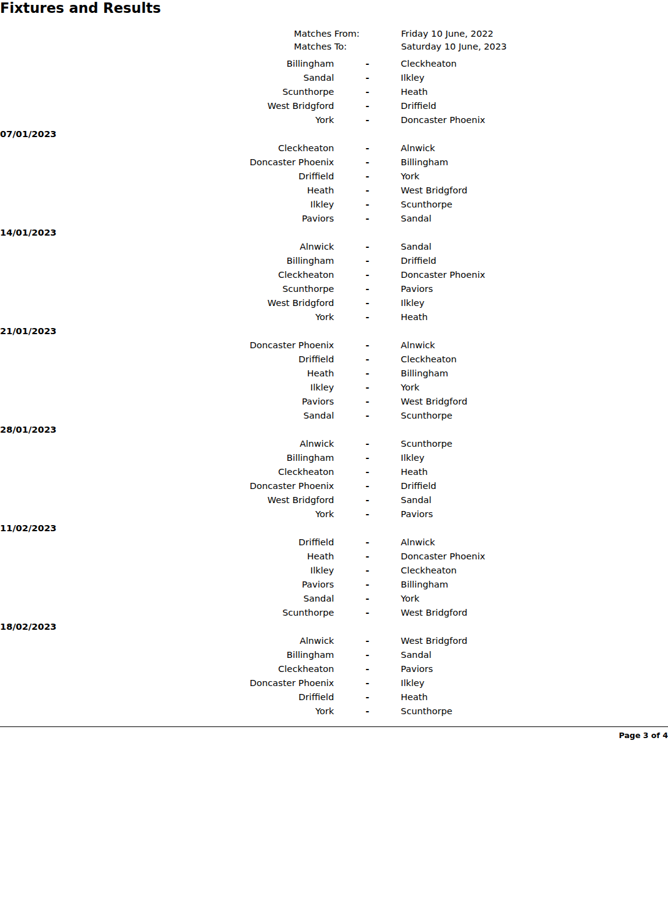Fixtures and Results
| Matches From: | Friday 10 June, 2022 |
| Matches To: | Saturday 10 June, 2023 |
| | Billingham | - | Cleckheaton |
| | Sandal | - | Ilkley |
| | Scunthorpe | - | Heath |
| | West Bridgford | - | Driffield |
| | York | - | Doncaster Phoenix |
| 07/01/2023 | | | |
| | Cleckheaton | - | Alnwick |
| | Doncaster Phoenix | - | Billingham |
| | Driffield | - | York |
| | Heath | - | West Bridgford |
| | Ilkley | - | Scunthorpe |
| | Paviors | - | Sandal |
| 14/01/2023 | | | |
| | Alnwick | - | Sandal |
| | Billingham | - | Driffield |
| | Cleckheaton | - | Doncaster Phoenix |
| | Scunthorpe | - | Paviors |
| | West Bridgford | - | Ilkley |
| | York | - | Heath |
| 21/01/2023 | | | |
| | Doncaster Phoenix | - | Alnwick |
| | Driffield | - | Cleckheaton |
| | Heath | - | Billingham |
| | Ilkley | - | York |
| | Paviors | - | West Bridgford |
| | Sandal | - | Scunthorpe |
| 28/01/2023 | | | |
| | Alnwick | - | Scunthorpe |
| | Billingham | - | Ilkley |
| | Cleckheaton | - | Heath |
| | Doncaster Phoenix | - | Driffield |
| | West Bridgford | - | Sandal |
| | York | - | Paviors |
| 11/02/2023 | | | |
| | Driffield | - | Alnwick |
| | Heath | - | Doncaster Phoenix |
| | Ilkley | - | Cleckheaton |
| | Paviors | - | Billingham |
| | Sandal | - | York |
| | Scunthorpe | - | West Bridgford |
| 18/02/2023 | | | |
| | Alnwick | - | West Bridgford |
| | Billingham | - | Sandal |
| | Cleckheaton | - | Paviors |
| | Doncaster Phoenix | - | Ilkley |
| | Driffield | - | Heath |
| | York | - | Scunthorpe |
Page 3 of 4